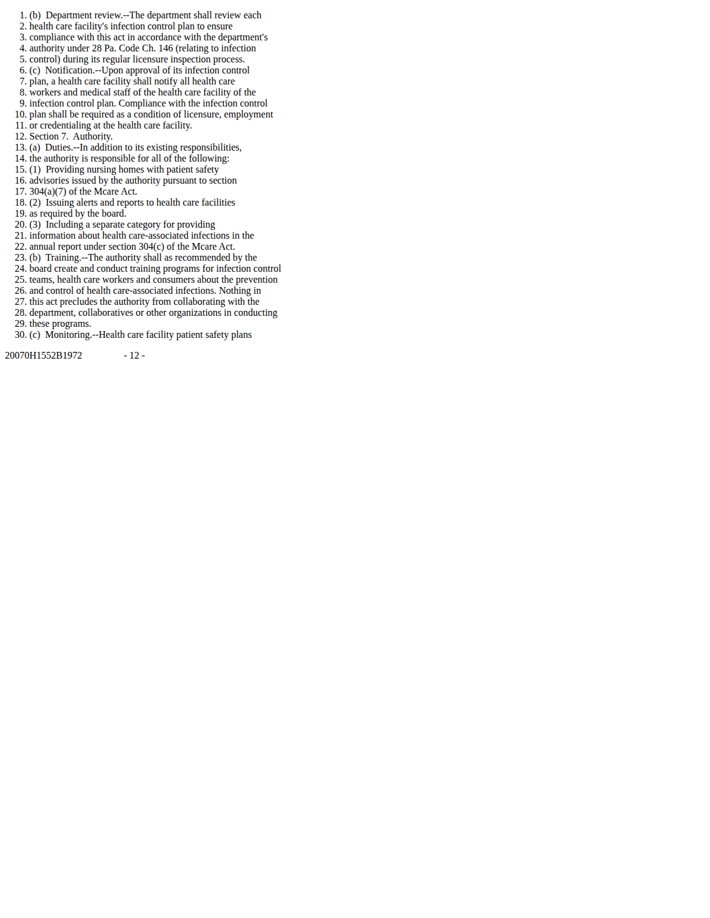(b) Department review.--The department shall review each
health care facility's infection control plan to ensure
compliance with this act in accordance with the department's
authority under 28 Pa. Code Ch. 146 (relating to infection
control) during its regular licensure inspection process.
(c) Notification.--Upon approval of its infection control
plan, a health care facility shall notify all health care
workers and medical staff of the health care facility of the
infection control plan. Compliance with the infection control
plan shall be required as a condition of licensure, employment
or credentialing at the health care facility.
Section 7. Authority.
(a) Duties.--In addition to its existing responsibilities,
the authority is responsible for all of the following:
(1) Providing nursing homes with patient safety
advisories issued by the authority pursuant to section
304(a)(7) of the Mcare Act.
(2) Issuing alerts and reports to health care facilities
as required by the board.
(3) Including a separate category for providing
information about health care-associated infections in the
annual report under section 304(c) of the Mcare Act.
(b) Training.--The authority shall as recommended by the
board create and conduct training programs for infection control
teams, health care workers and consumers about the prevention
and control of health care-associated infections. Nothing in
this act precludes the authority from collaborating with the
department, collaboratives or other organizations in conducting
these programs.
(c) Monitoring.--Health care facility patient safety plans
20070H1552B1972 - 12 -